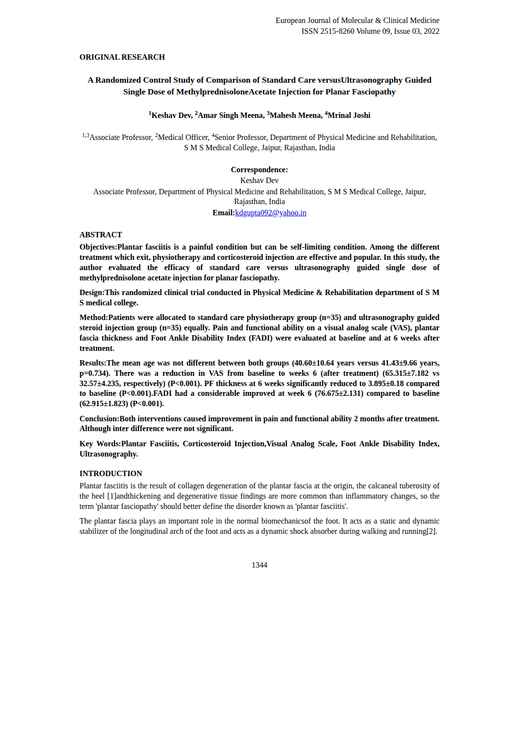European Journal of Molecular & Clinical Medicine
ISSN 2515-8260 Volume 09, Issue 03, 2022
ORIGINAL RESEARCH
A Randomized Control Study of Comparison of Standard Care versusUltrasonography Guided Single Dose of MethylprednisoloneAcetate Injection for Planar Fasciopathy
1Keshav Dev, 2Amar Singh Meena, 3Mahesh Meena, 4Mrinal Joshi
1,3Associate Professor, 2Medical Officer, 4Senior Professor, Department of Physical Medicine and Rehabilitation, S M S Medical College, Jaipur, Rajasthan, India
Correspondence:
Keshav Dev
Associate Professor, Department of Physical Medicine and Rehabilitation, S M S Medical College, Jaipur, Rajasthan, India
Email: kdgupta092@yahoo.in
ABSTRACT
Objectives: Plantar fasciitis is a painful condition but can be self-limiting condition. Among the different treatment which exit, physiotherapy and corticosteroid injection are effective and popular. In this study, the author evaluated the efficacy of standard care versus ultrasonography guided single dose of methylprednisolone acetate injection for planar fasciopathy.
Design: This randomized clinical trial conducted in Physical Medicine & Rehabilitation department of S M S medical college.
Method: Patients were allocated to standard care physiotherapy group (n=35) and ultrasonography guided steroid injection group (n=35) equally. Pain and functional ability on a visual analog scale (VAS), plantar fascia thickness and Foot Ankle Disability Index (FADI) were evaluated at baseline and at 6 weeks after treatment.
Results: The mean age was not different between both groups (40.60±10.64 years versus 41.43±9.66 years, p=0.734). There was a reduction in VAS from baseline to weeks 6 (after treatment) (65.315±7.182 vs 32.57±4.235, respectively) (P<0.001). PF thickness at 6 weeks significantly reduced to 3.895±0.18 compared to baseline (P<0.001).FADI had a considerable improved at week 6 (76.675±2.131) compared to baseline (62.915±1.823) (P<0.001).
Conclusion: Both interventions caused improvement in pain and functional ability 2 months after treatment. Although inter difference were not significant.
Key Words: Plantar Fasciitis, Corticosteroid Injection,Visual Analog Scale, Foot Ankle Disability Index, Ultrasonography.
INTRODUCTION
Plantar fasciitis is the result of collagen degeneration of the plantar fascia at the origin, the calcaneal tuberosity of the heel [1]andthickening and degenerative tissue findings are more common than inflammatory changes, so the term 'plantar fasciopathy' should better define the disorder known as 'plantar fasciitis'.
The plantar fascia plays an important role in the normal biomechanicsof the foot. It acts as a static and dynamic stabilizer of the longitudinal arch of the foot and acts as a dynamic shock absorber during walking and running[2].
1344